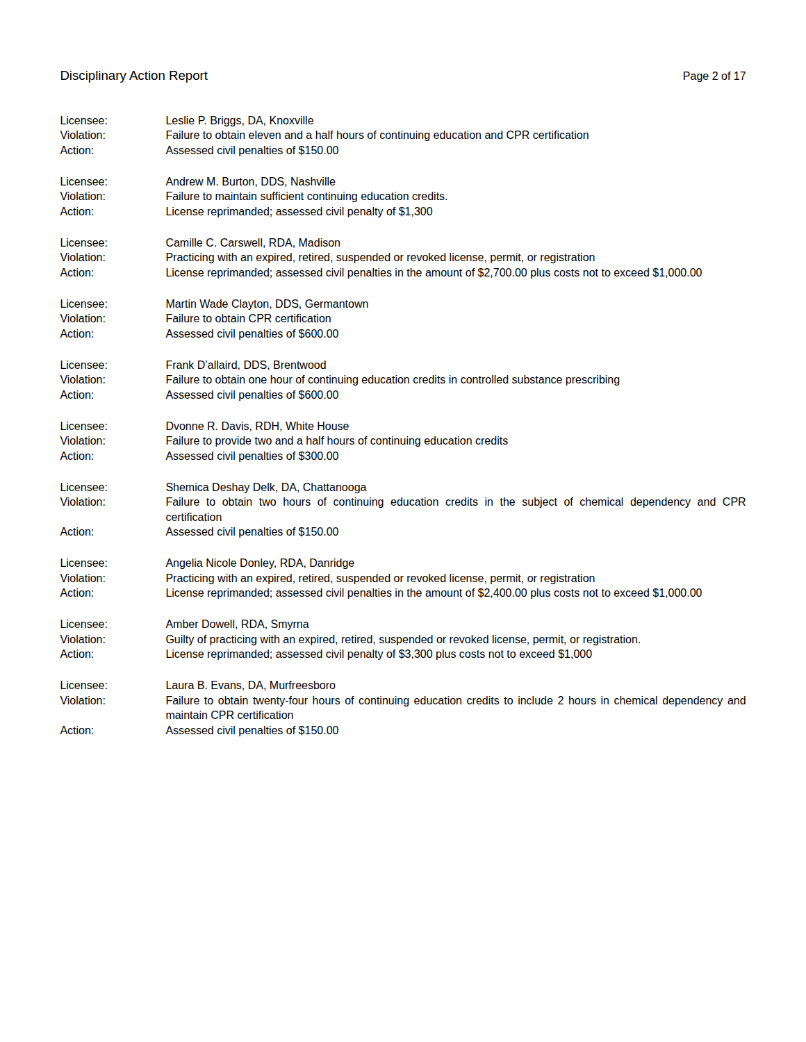Disciplinary Action Report Page 2 of 17
Licensee:
Leslie P. Briggs, DA, Knoxville
Violation:
Failure to obtain eleven and a half hours of continuing education and CPR certification
Action:
Assessed civil penalties of $150.00
Licensee:
Andrew M. Burton, DDS, Nashville
Violation:
Failure to maintain sufficient continuing education credits.
Action:
License reprimanded; assessed civil penalty of $1,300
Licensee:
Camille C. Carswell, RDA, Madison
Violation:
Practicing with an expired, retired, suspended or revoked license, permit, or registration
Action:
License reprimanded; assessed civil penalties in the amount of $2,700.00 plus costs not to exceed $1,000.00
Licensee:
Martin Wade Clayton, DDS, Germantown
Violation:
Failure to obtain CPR certification
Action:
Assessed civil penalties of $600.00
Licensee:
Frank D’allaird, DDS, Brentwood
Violation:
Failure to obtain one hour of continuing education credits in controlled substance prescribing
Action:
Assessed civil penalties of $600.00
Licensee:
Dvonne R. Davis, RDH, White House
Violation:
Failure to provide two and a half hours of continuing education credits
Action:
Assessed civil penalties of $300.00
Licensee:
Shemica Deshay Delk, DA, Chattanooga
Violation:
Failure to obtain two hours of continuing education credits in the subject of chemical dependency and CPR certification
Action:
Assessed civil penalties of $150.00
Licensee:
Angelia Nicole Donley, RDA, Danridge
Violation:
Practicing with an expired, retired, suspended or revoked license, permit, or registration
Action:
License reprimanded; assessed civil penalties in the amount of $2,400.00 plus costs not to exceed $1,000.00
Licensee:
Amber Dowell, RDA, Smyrna
Violation:
Guilty of practicing with an expired, retired, suspended or revoked license, permit, or registration.
Action:
License reprimanded; assessed civil penalty of $3,300 plus costs not to exceed $1,000
Licensee:
Laura B. Evans, DA, Murfreesboro
Violation:
Failure to obtain twenty-four hours of continuing education credits to include 2 hours in chemical dependency and maintain CPR certification
Action:
Assessed civil penalties of $150.00